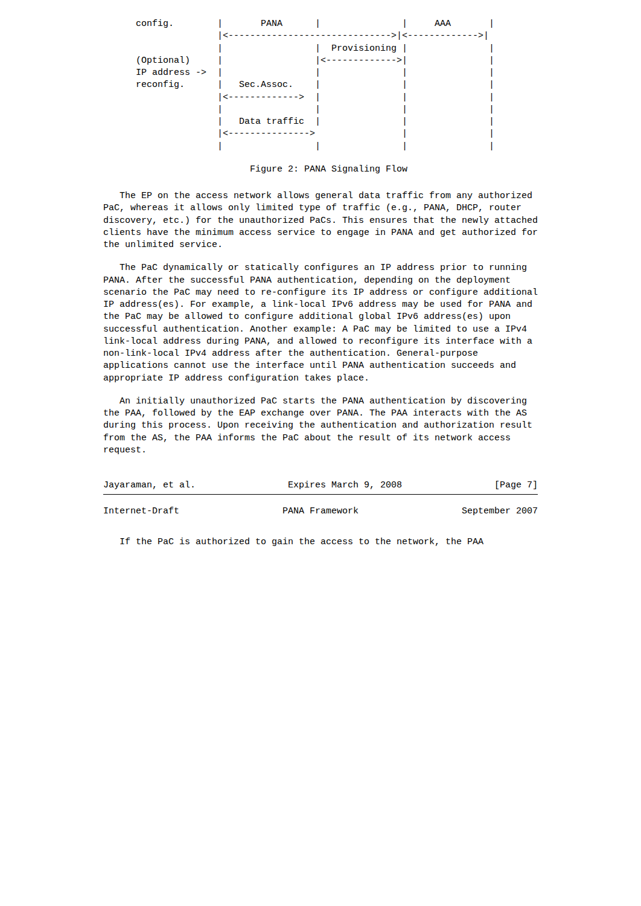config.        |       PANA      |               |     AAA       |
                     |<------------------------------>|<------------->|
                     |                 |  Provisioning |               |
      (Optional)     |                 |<------------->|               |
      IP address ->  |                 |               |               |
      reconfig.      |   Sec.Assoc.    |               |               |
                     |<------------->  |               |               |
                     |                 |               |               |
                     |   Data traffic  |               |               |
                     |<--------------->                |               |
                     |                 |               |               |
Figure 2: PANA Signaling Flow
The EP on the access network allows general data traffic from any authorized PaC, whereas it allows only limited type of traffic (e.g., PANA, DHCP, router discovery, etc.) for the unauthorized PaCs. This ensures that the newly attached clients have the minimum access service to engage in PANA and get authorized for the unlimited service.
The PaC dynamically or statically configures an IP address prior to running PANA. After the successful PANA authentication, depending on the deployment scenario the PaC may need to re-configure its IP address or configure additional IP address(es). For example, a link-local IPv6 address may be used for PANA and the PaC may be allowed to configure additional global IPv6 address(es) upon successful authentication. Another example: A PaC may be limited to use a IPv4 link-local address during PANA, and allowed to reconfigure its interface with a non-link-local IPv4 address after the authentication. General-purpose applications cannot use the interface until PANA authentication succeeds and appropriate IP address configuration takes place.
An initially unauthorized PaC starts the PANA authentication by discovering the PAA, followed by the EAP exchange over PANA. The PAA interacts with the AS during this process. Upon receiving the authentication and authorization result from the AS, the PAA informs the PaC about the result of its network access request.
Jayaraman, et al. Expires March 9, 2008 [Page 7]
Internet-Draft PANA Framework September 2007
If the PaC is authorized to gain the access to the network, the PAA